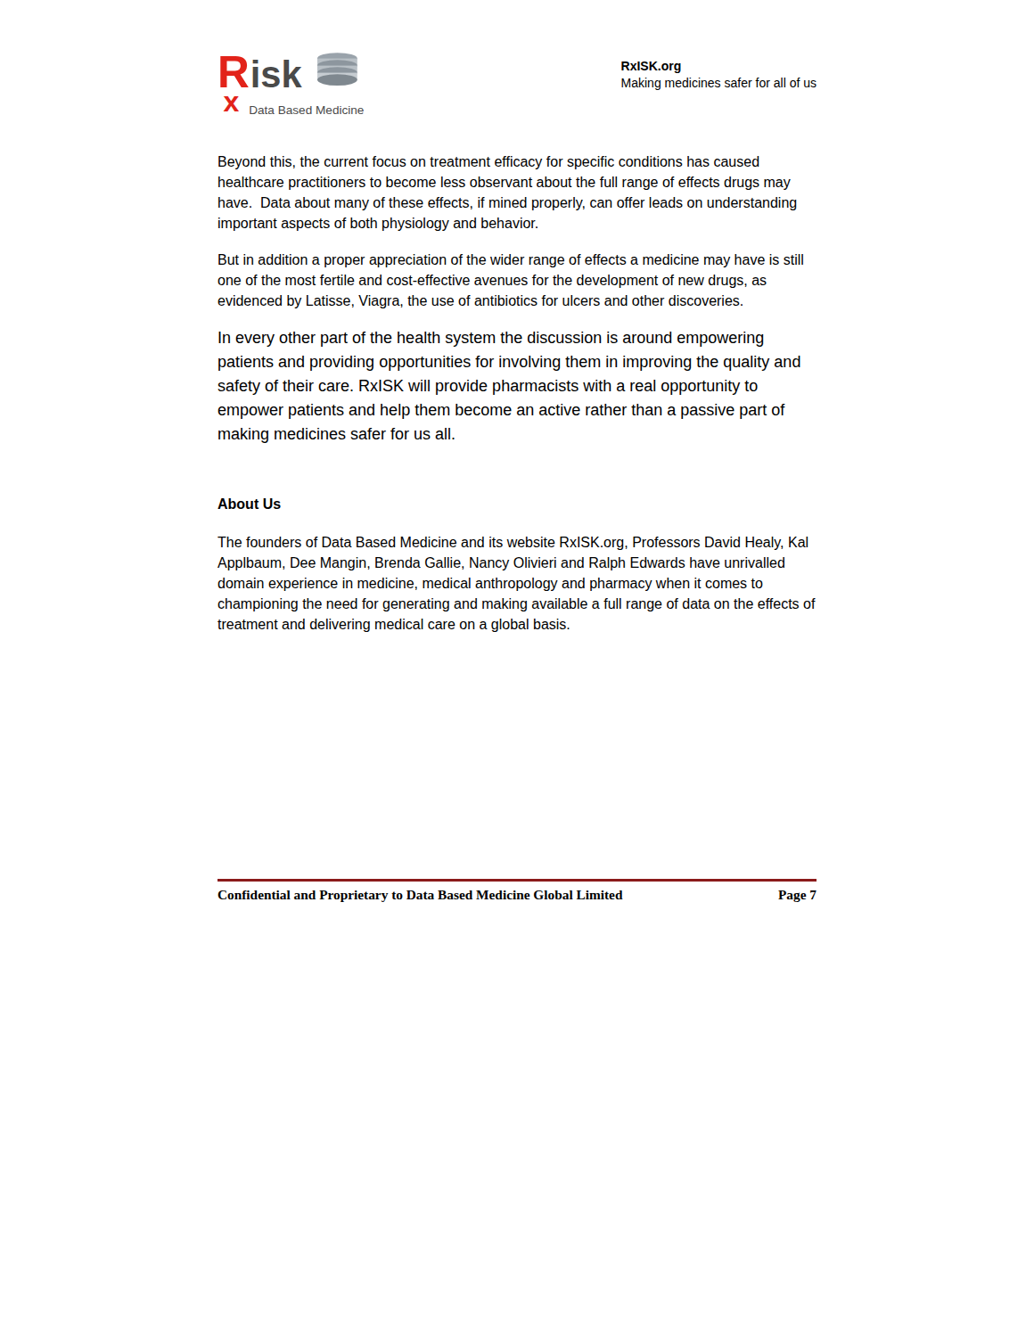R isk x Data Based Medicine
RxISK.org
Making medicines safer for all of us
Beyond this, the current focus on treatment efficacy for specific conditions has caused healthcare practitioners to become less observant about the full range of effects drugs may have. Data about many of these effects, if mined properly, can offer leads on understanding important aspects of both physiology and behavior.
But in addition a proper appreciation of the wider range of effects a medicine may have is still one of the most fertile and cost-effective avenues for the development of new drugs, as evidenced by Latisse, Viagra, the use of antibiotics for ulcers and other discoveries.
In every other part of the health system the discussion is around empowering patients and providing opportunities for involving them in improving the quality and safety of their care. RxISK will provide pharmacists with a real opportunity to empower patients and help them become an active rather than a passive part of making medicines safer for us all.
About Us
The founders of Data Based Medicine and its website RxISK.org, Professors David Healy, Kal Applbaum, Dee Mangin, Brenda Gallie, Nancy Olivieri and Ralph Edwards have unrivalled domain experience in medicine, medical anthropology and pharmacy when it comes to championing the need for generating and making available a full range of data on the effects of treatment and delivering medical care on a global basis.
Confidential and Proprietary to Data Based Medicine Global Limited Page 7